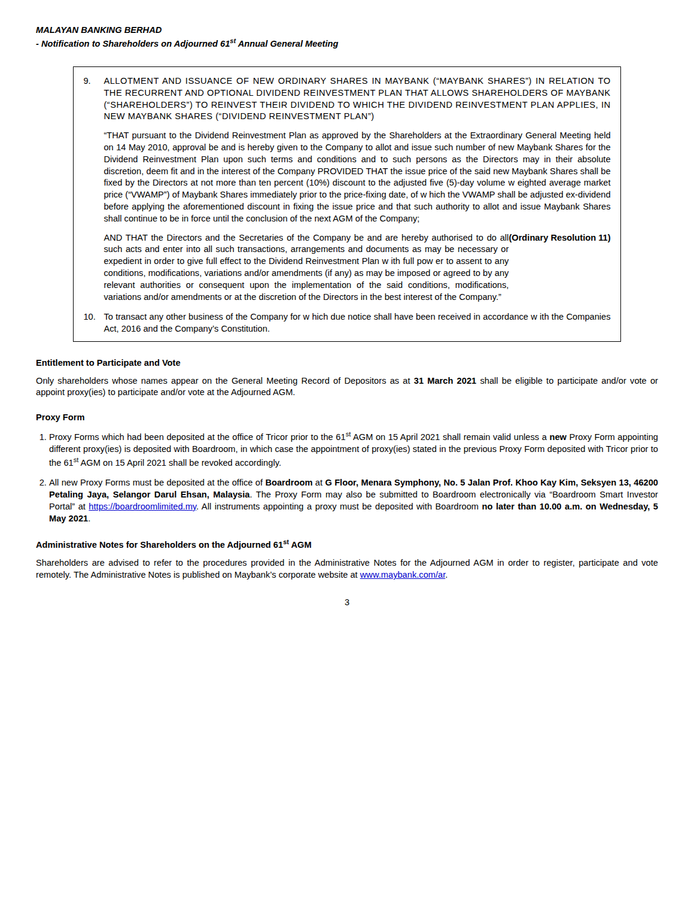MALAYAN BANKING BERHAD
- Notification to Shareholders on Adjourned 61st Annual General Meeting
| 9. | ALLOTMENT AND ISSUANCE OF NEW ORDINARY SHARES IN MAYBANK (“MAYBANK SHARES”) IN RELATION TO THE RECURRENT AND OPTIONAL DIVIDEND REINVESTMENT PLAN THAT ALLOWS SHAREHOLDERS OF MAYBANK (“SHAREHOLDERS”) TO REINVEST THEIR DIVIDEND TO WHICH THE DIVIDEND REINVESTMENT PLAN APPLIES, IN NEW MAYBANK SHARES (“DIVIDEND REINVESTMENT PLAN”) “THAT pursuant to the Dividend Reinvestment Plan as approved by the Shareholders at the Extraordinary General Meeting held on 14 May 2010, approval be and is hereby given to the Company to allot and issue such number of new Maybank Shares for the Dividend Reinvestment Plan upon such terms and conditions and to such persons as the Directors may in their absolute discretion, deem fit and in the interest of the Company PROVIDED THAT the issue price of the said new Maybank Shares shall be fixed by the Directors at not more than ten percent (10%) discount to the adjusted five (5)-day volume w eighted average market price (“VWAMP”) of Maybank Shares immediately prior to the price-fixing date, of w hich the VWAMP shall be adjusted ex-dividend before applying the aforementioned discount in fixing the issue price and that such authority to allot and issue Maybank Shares shall continue to be in force until the conclusion of the next AGM of the Company; / AND THAT the Directors and the Secretaries of the Company be and are hereby authorised to do all such acts and enter into all such transactions, arrangements and documents as may be necessary or expedient in order to give full effect to the Dividend Reinvestment Plan w ith full pow er to assent to any conditions, modifications, variations and/or amendments (if any) as may be imposed or agreed to by any relevant authorities or consequent upon the implementation of the said conditions, modifications, variations and/or amendments or at the discretion of the Directors in the best interest of the Company.” / (Ordinary Resolution 11) / |
| 10. | To transact any other business of the Company for w hich due notice shall have been received in accordance w ith the Companies Act, 2016 and the Company’s Constitution. |
Entitlement to Participate and Vote
Only shareholders whose names appear on the General Meeting Record of Depositors as at 31 March 2021 shall be eligible to participate and/or vote or appoint proxy(ies) to participate and/or vote at the Adjourned AGM.
Proxy Form
Proxy Forms which had been deposited at the office of Tricor prior to the 61st AGM on 15 April 2021 shall remain valid unless a new Proxy Form appointing different proxy(ies) is deposited with Boardroom, in which case the appointment of proxy(ies) stated in the previous Proxy Form deposited with Tricor prior to the 61st AGM on 15 April 2021 shall be revoked accordingly.
All new Proxy Forms must be deposited at the office of Boardroom at G Floor, Menara Symphony, No. 5 Jalan Prof. Khoo Kay Kim, Seksyen 13, 46200 Petaling Jaya, Selangor Darul Ehsan, Malaysia. The Proxy Form may also be submitted to Boardroom electronically via “Boardroom Smart Investor Portal” at https://boardroomlimited.my. All instruments appointing a proxy must be deposited with Boardroom no later than 10.00 a.m. on Wednesday, 5 May 2021.
Administrative Notes for Shareholders on the Adjourned 61st AGM
Shareholders are advised to refer to the procedures provided in the Administrative Notes for the Adjourned AGM in order to register, participate and vote remotely. The Administrative Notes is published on Maybank’s corporate website at www.maybank.com/ar.
3